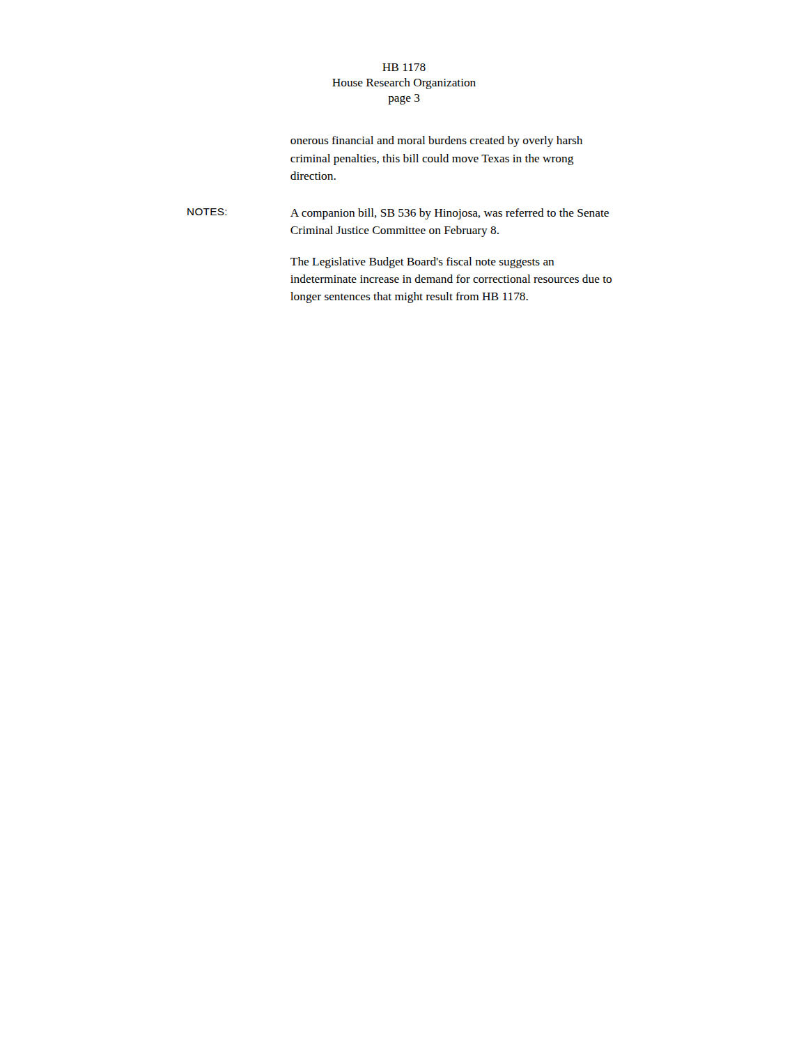HB 1178
House Research Organization
page 3
onerous financial and moral burdens created by overly harsh criminal penalties, this bill could move Texas in the wrong direction.
NOTES:
A companion bill, SB 536 by Hinojosa, was referred to the Senate Criminal Justice Committee on February 8.
The Legislative Budget Board's fiscal note suggests an indeterminate increase in demand for correctional resources due to longer sentences that might result from HB 1178.